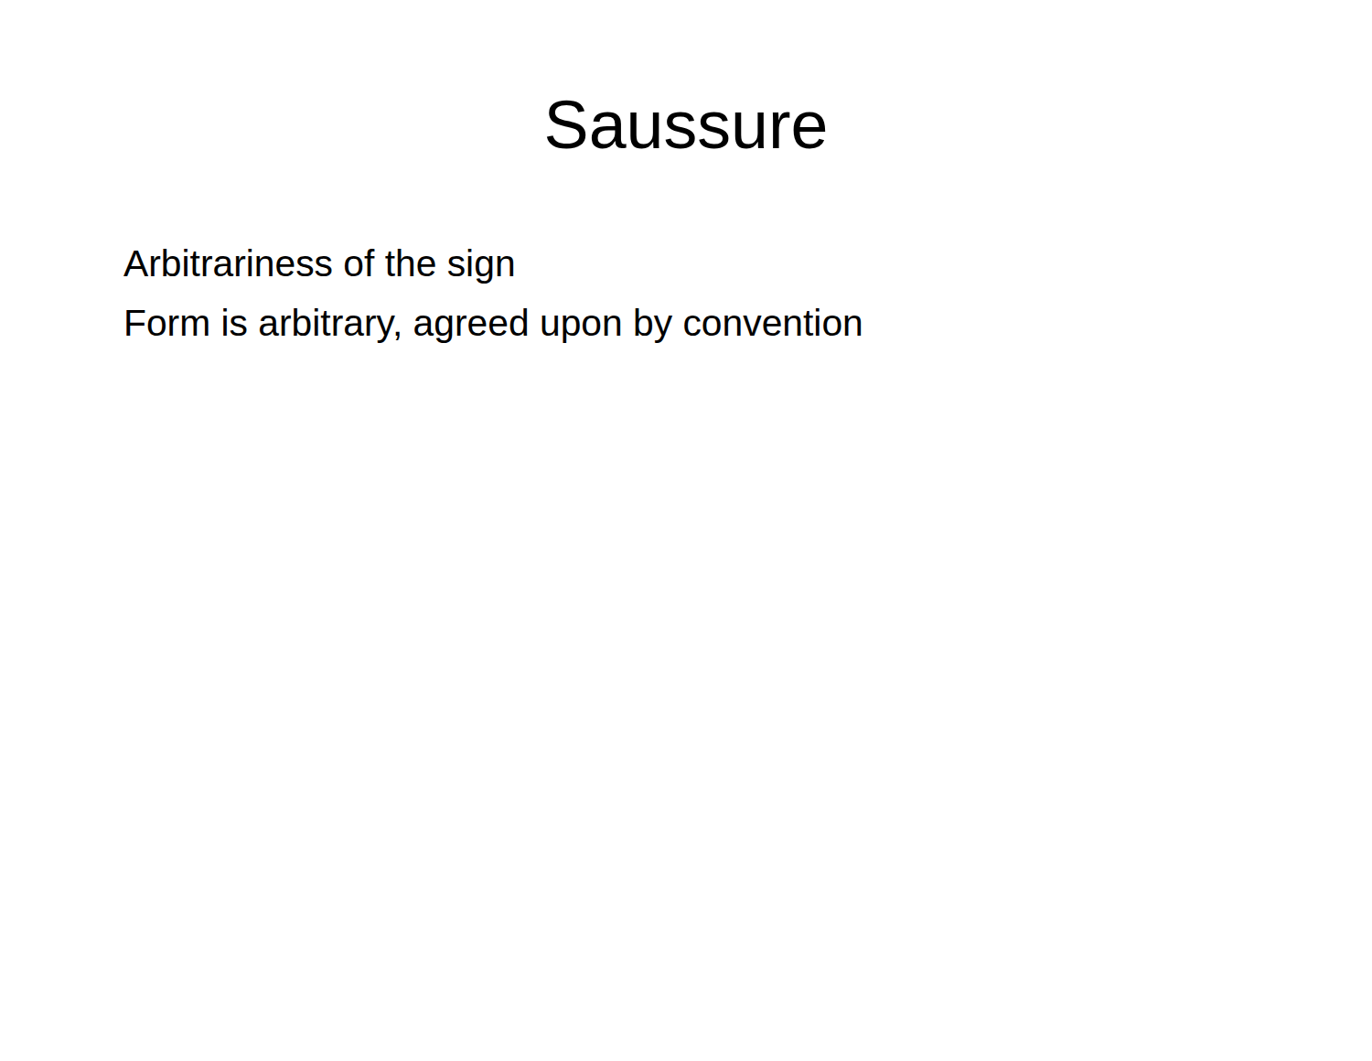Saussure
Arbitrariness of the sign
Form is arbitrary, agreed upon by convention